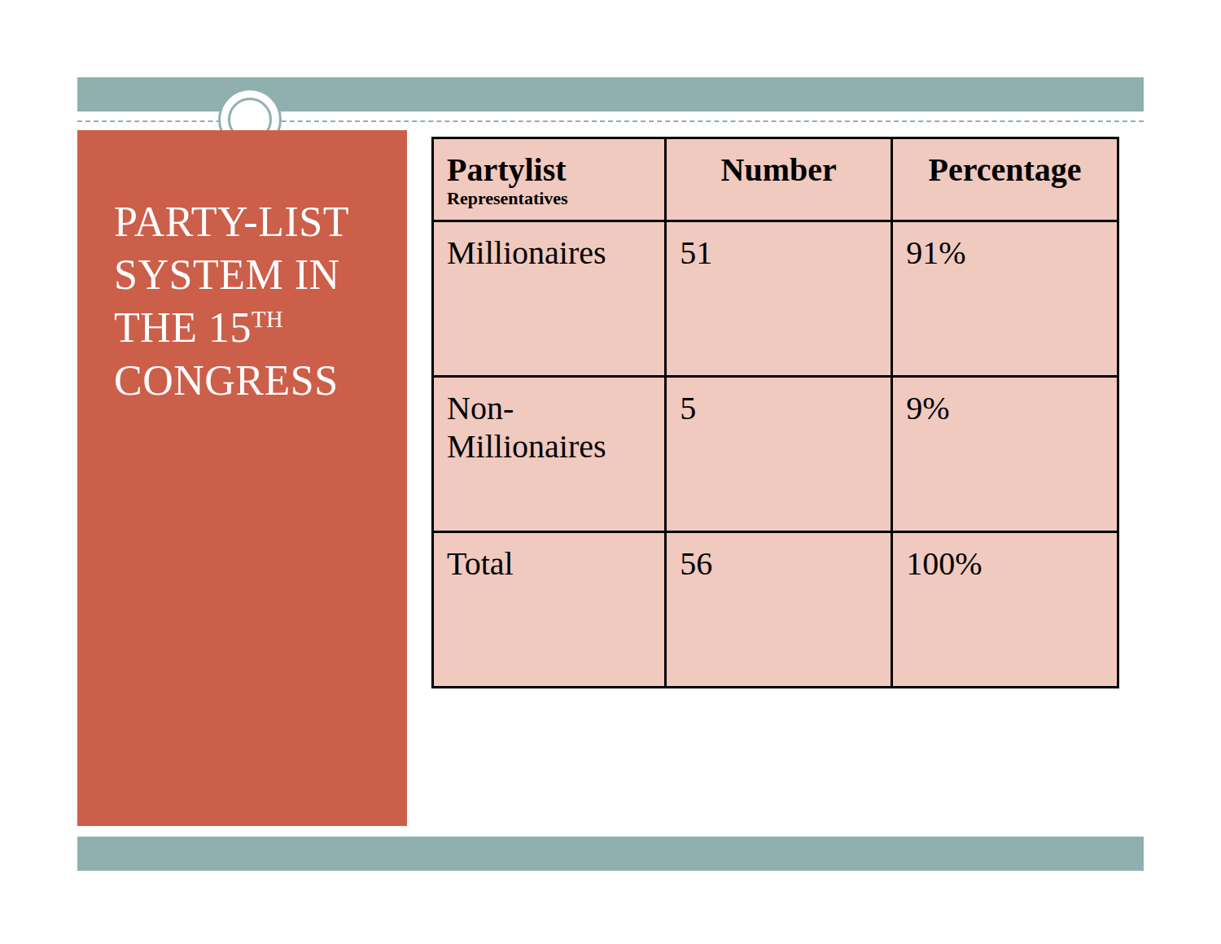PARTY-LIST SYSTEM IN THE 15TH CONGRESS
| Partylist Representatives | Number | Percentage |
| --- | --- | --- |
| Millionaires | 51 | 91% |
| Non-Millionaires | 5 | 9% |
| Total | 56 | 100% |